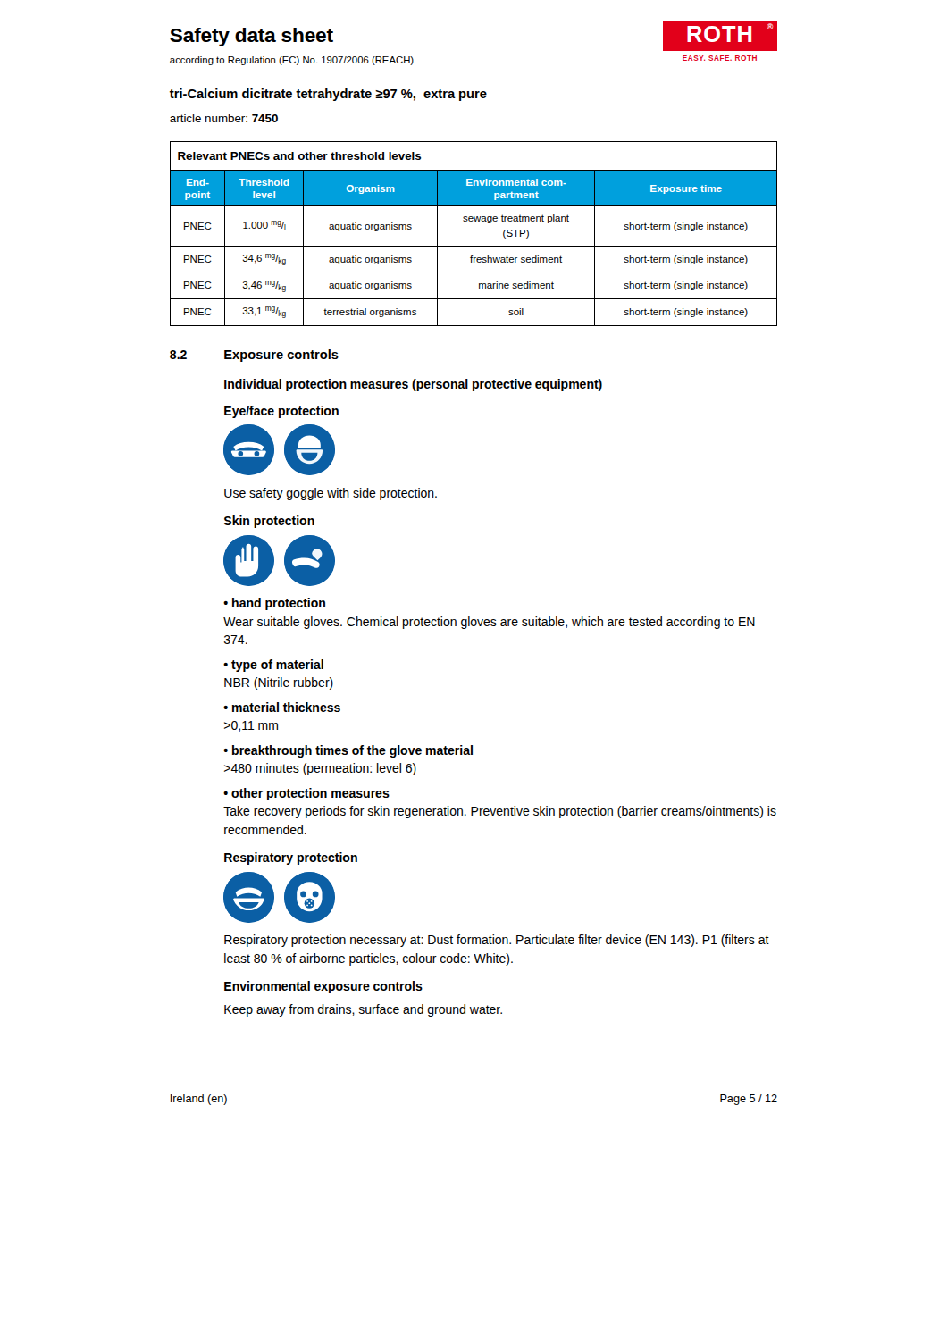ROTH® EASY. SAFE. ROTH
Safety data sheet
according to Regulation (EC) No. 1907/2006 (REACH)
tri-Calcium dicitrate tetrahydrate ≥97 %, extra pure
article number: 7450
Relevant PNECs and other threshold levels
| End- point | Threshold level | Organism | Environmental com- partment | Exposure time |
| --- | --- | --- | --- | --- |
| PNEC | 1.000 mg / l | aquatic organisms | sewage treatment plant (STP) | short-term (single instance) |
| PNEC | 34,6 mg / kg | aquatic organisms | freshwater sediment | short-term (single instance) |
| PNEC | 3,46 mg / kg | aquatic organisms | marine sediment | short-term (single instance) |
| PNEC | 33,1 mg / kg | terrestrial organisms | soil | short-term (single instance) |
8.2
Exposure controls
Individual protection measures (personal protective equipment)
Eye/face protection
Use safety goggle with side protection.
Skin protection
• hand protection
Wear suitable gloves. Chemical protection gloves are suitable, which are tested according to EN 374.
• type of material
NBR (Nitrile rubber)
• material thickness
>0,11 mm
• breakthrough times of the glove material
>480 minutes (permeation: level 6)
• other protection measures
Take recovery periods for skin regeneration. Preventive skin protection (barrier creams/ointments) is recommended.
Respiratory protection
Respiratory protection necessary at: Dust formation. Particulate filter device (EN 143). P1 (filters at least 80 % of airborne particles, colour code: White).
Environmental exposure controls
Keep away from drains, surface and ground water.
Ireland (en) Page 5 / 12